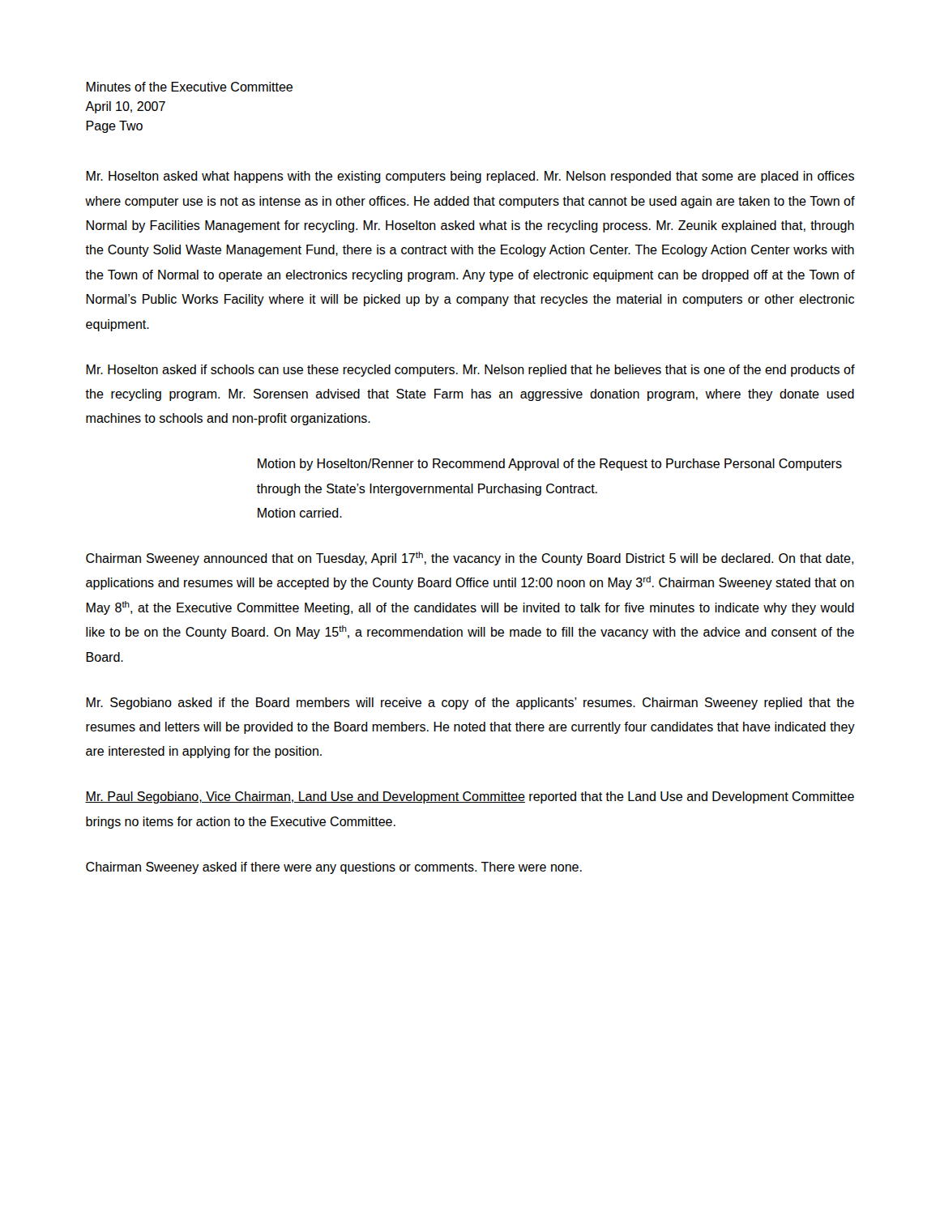Minutes of the Executive Committee
April 10, 2007
Page Two
Mr. Hoselton asked what happens with the existing computers being replaced. Mr. Nelson responded that some are placed in offices where computer use is not as intense as in other offices. He added that computers that cannot be used again are taken to the Town of Normal by Facilities Management for recycling. Mr. Hoselton asked what is the recycling process. Mr. Zeunik explained that, through the County Solid Waste Management Fund, there is a contract with the Ecology Action Center. The Ecology Action Center works with the Town of Normal to operate an electronics recycling program. Any type of electronic equipment can be dropped off at the Town of Normal’s Public Works Facility where it will be picked up by a company that recycles the material in computers or other electronic equipment.
Mr. Hoselton asked if schools can use these recycled computers. Mr. Nelson replied that he believes that is one of the end products of the recycling program. Mr. Sorensen advised that State Farm has an aggressive donation program, where they donate used machines to schools and non-profit organizations.
Motion by Hoselton/Renner to Recommend Approval of the Request to Purchase Personal Computers through the State’s Intergovernmental Purchasing Contract.
Motion carried.
Chairman Sweeney announced that on Tuesday, April 17th, the vacancy in the County Board District 5 will be declared. On that date, applications and resumes will be accepted by the County Board Office until 12:00 noon on May 3rd. Chairman Sweeney stated that on May 8th, at the Executive Committee Meeting, all of the candidates will be invited to talk for five minutes to indicate why they would like to be on the County Board. On May 15th, a recommendation will be made to fill the vacancy with the advice and consent of the Board.
Mr. Segobiano asked if the Board members will receive a copy of the applicants’ resumes. Chairman Sweeney replied that the resumes and letters will be provided to the Board members. He noted that there are currently four candidates that have indicated they are interested in applying for the position.
Mr. Paul Segobiano, Vice Chairman, Land Use and Development Committee reported that the Land Use and Development Committee brings no items for action to the Executive Committee.
Chairman Sweeney asked if there were any questions or comments. There were none.